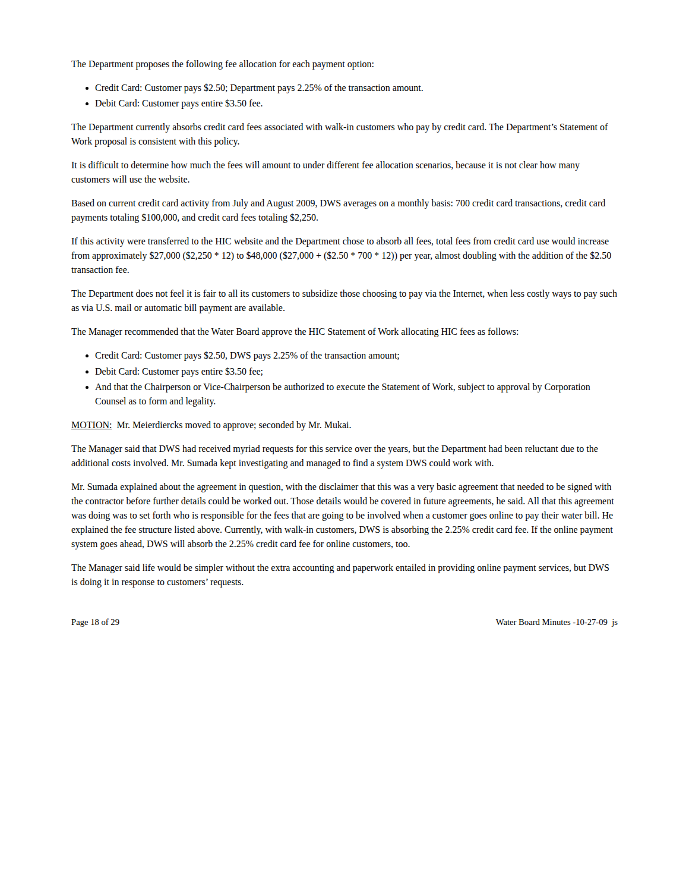The Department proposes the following fee allocation for each payment option:
Credit Card: Customer pays $2.50; Department pays 2.25% of the transaction amount.
Debit Card: Customer pays entire $3.50 fee.
The Department currently absorbs credit card fees associated with walk-in customers who pay by credit card. The Department’s Statement of Work proposal is consistent with this policy.
It is difficult to determine how much the fees will amount to under different fee allocation scenarios, because it is not clear how many customers will use the website.
Based on current credit card activity from July and August 2009, DWS averages on a monthly basis: 700 credit card transactions, credit card payments totaling $100,000, and credit card fees totaling $2,250.
If this activity were transferred to the HIC website and the Department chose to absorb all fees, total fees from credit card use would increase from approximately $27,000 ($2,250 * 12) to $48,000 ($27,000 + ($2.50 * 700 * 12)) per year, almost doubling with the addition of the $2.50 transaction fee.
The Department does not feel it is fair to all its customers to subsidize those choosing to pay via the Internet, when less costly ways to pay such as via U.S. mail or automatic bill payment are available.
The Manager recommended that the Water Board approve the HIC Statement of Work allocating HIC fees as follows:
Credit Card: Customer pays $2.50, DWS pays 2.25% of the transaction amount;
Debit Card: Customer pays entire $3.50 fee;
And that the Chairperson or Vice-Chairperson be authorized to execute the Statement of Work, subject to approval by Corporation Counsel as to form and legality.
MOTION: Mr. Meierdiercks moved to approve; seconded by Mr. Mukai.
The Manager said that DWS had received myriad requests for this service over the years, but the Department had been reluctant due to the additional costs involved. Mr. Sumada kept investigating and managed to find a system DWS could work with.
Mr. Sumada explained about the agreement in question, with the disclaimer that this was a very basic agreement that needed to be signed with the contractor before further details could be worked out. Those details would be covered in future agreements, he said. All that this agreement was doing was to set forth who is responsible for the fees that are going to be involved when a customer goes online to pay their water bill. He explained the fee structure listed above. Currently, with walk-in customers, DWS is absorbing the 2.25% credit card fee. If the online payment system goes ahead, DWS will absorb the 2.25% credit card fee for online customers, too.
The Manager said life would be simpler without the extra accounting and paperwork entailed in providing online payment services, but DWS is doing it in response to customers’ requests.
Page 18 of 29 Water Board Minutes -10-27-09 js